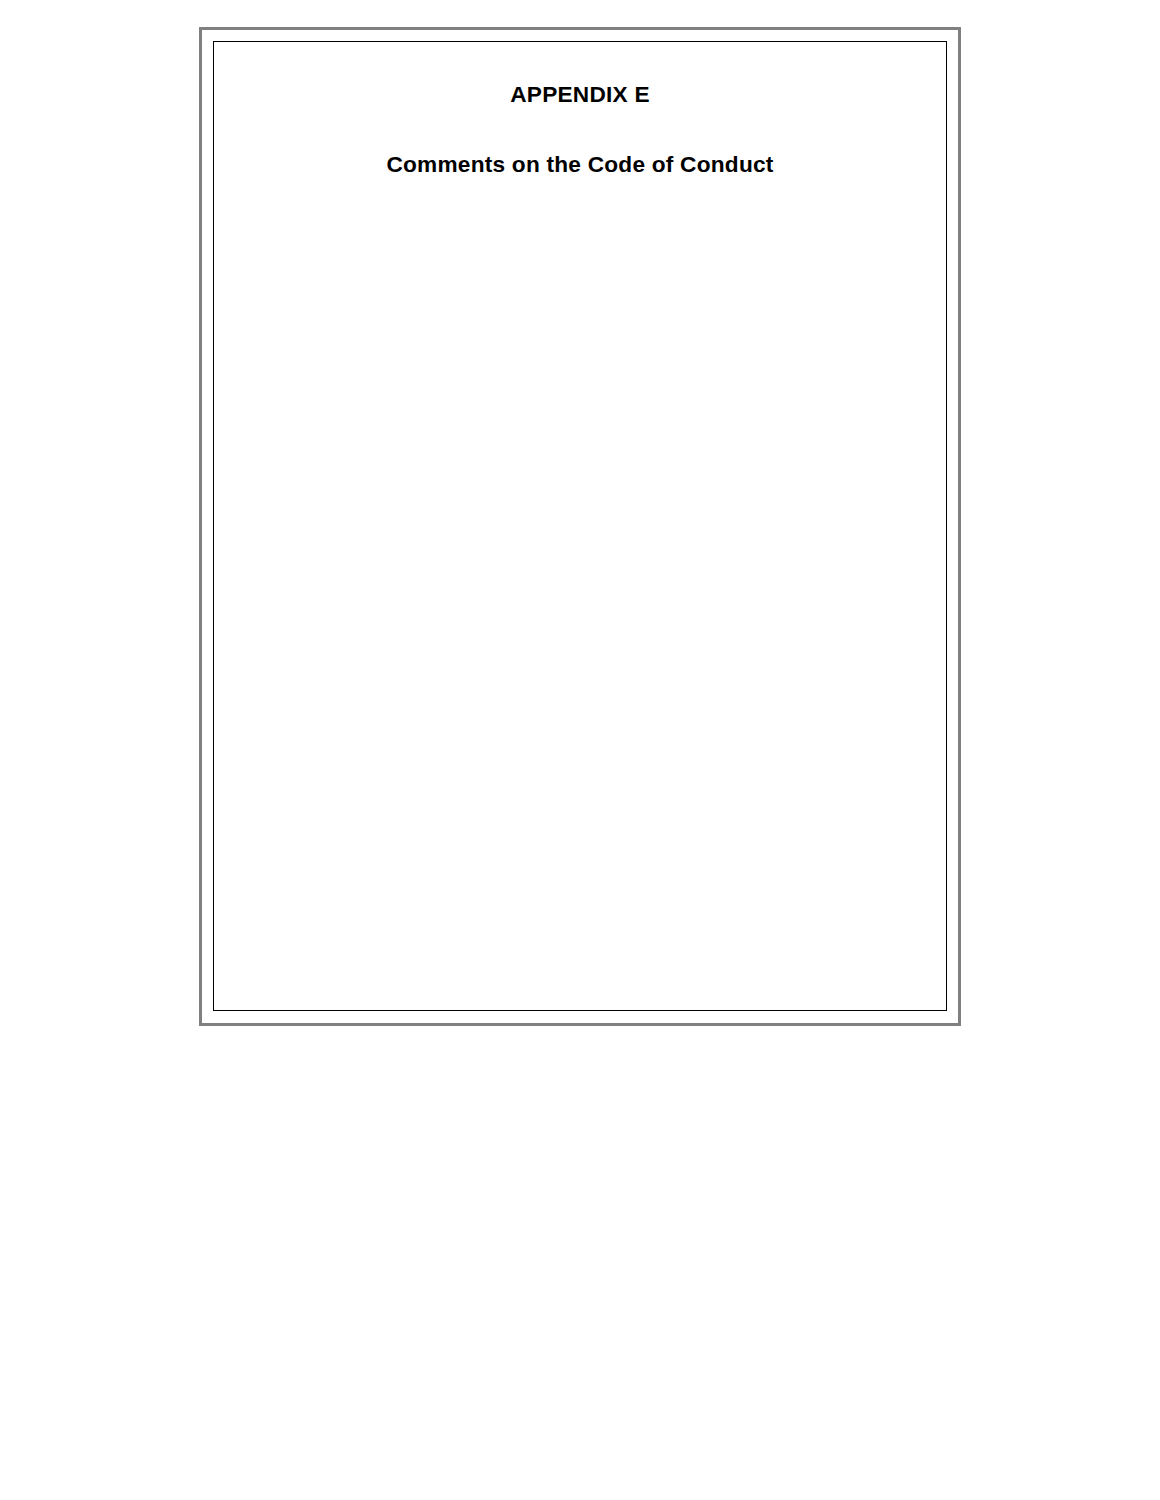APPENDIX E
Comments on the Code of Conduct